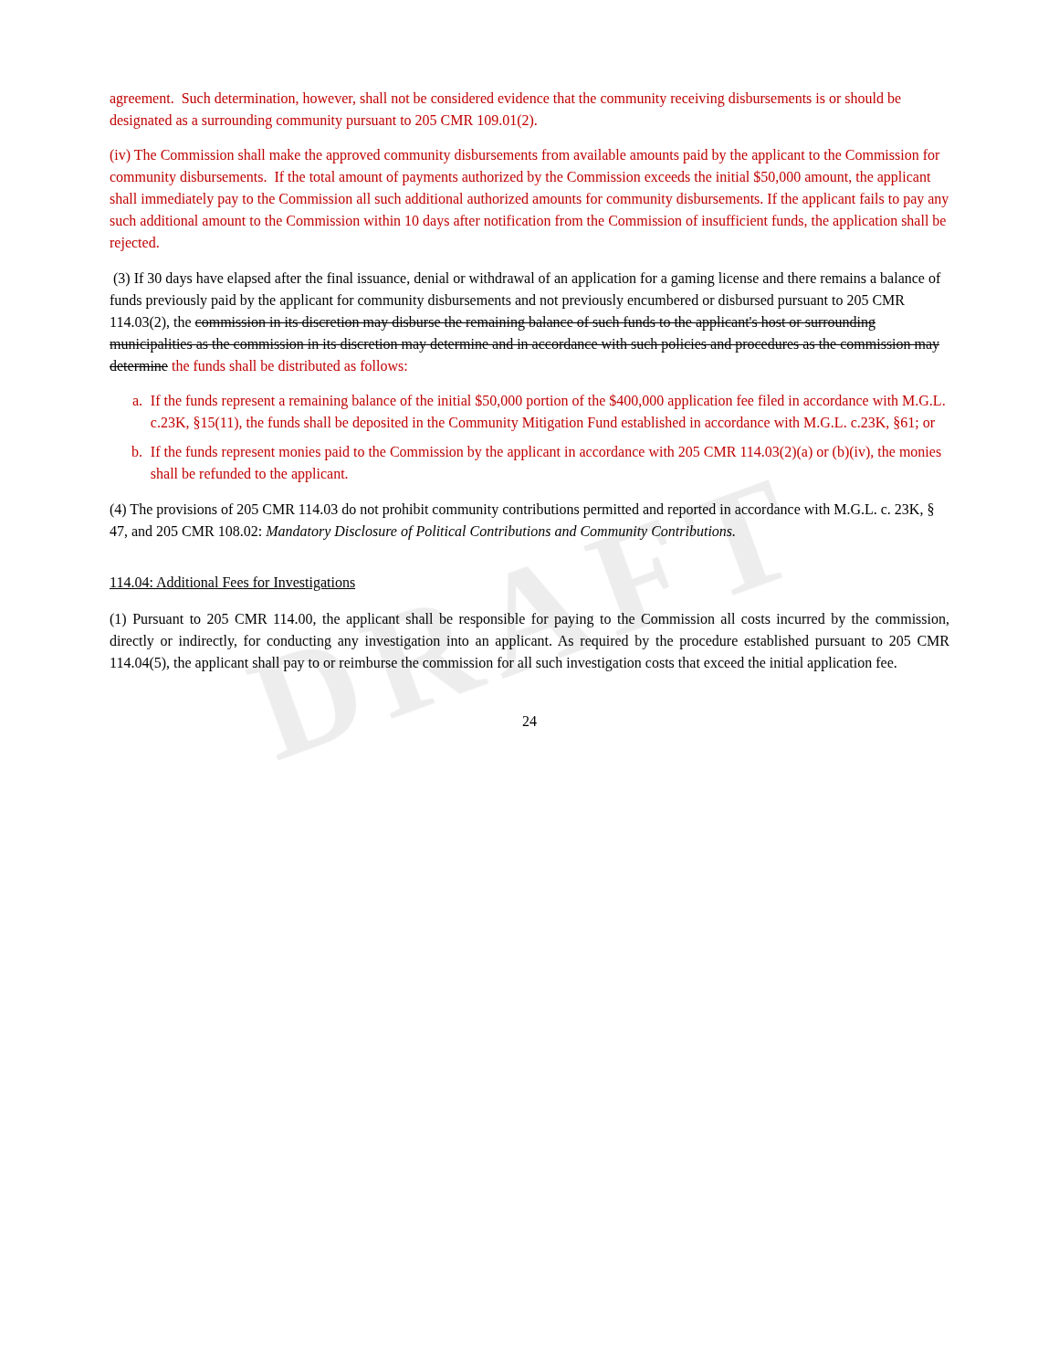DRAFT
agreement. Such determination, however, shall not be considered evidence that the community receiving disbursements is or should be designated as a surrounding community pursuant to 205 CMR 109.01(2).
(iv) The Commission shall make the approved community disbursements from available amounts paid by the applicant to the Commission for community disbursements. If the total amount of payments authorized by the Commission exceeds the initial $50,000 amount, the applicant shall immediately pay to the Commission all such additional authorized amounts for community disbursements. If the applicant fails to pay any such additional amount to the Commission within 10 days after notification from the Commission of insufficient funds, the application shall be rejected.
(3) If 30 days have elapsed after the final issuance, denial or withdrawal of an application for a gaming license and there remains a balance of funds previously paid by the applicant for community disbursements and not previously encumbered or disbursed pursuant to 205 CMR 114.03(2), the commission in its discretion may disburse the remaining balance of such funds to the applicant's host or surrounding municipalities as the commission in its discretion may determine and in accordance with such policies and procedures as the commission may determine the funds shall be distributed as follows:
If the funds represent a remaining balance of the initial $50,000 portion of the $400,000 application fee filed in accordance with M.G.L. c.23K, §15(11), the funds shall be deposited in the Community Mitigation Fund established in accordance with M.G.L. c.23K, §61; or
If the funds represent monies paid to the Commission by the applicant in accordance with 205 CMR 114.03(2)(a) or (b)(iv), the monies shall be refunded to the applicant.
(4) The provisions of 205 CMR 114.03 do not prohibit community contributions permitted and reported in accordance with M.G.L. c. 23K, § 47, and 205 CMR 108.02: Mandatory Disclosure of Political Contributions and Community Contributions.
114.04: Additional Fees for Investigations
(1) Pursuant to 205 CMR 114.00, the applicant shall be responsible for paying to the Commission all costs incurred by the commission, directly or indirectly, for conducting any investigation into an applicant. As required by the procedure established pursuant to 205 CMR 114.04(5), the applicant shall pay to or reimburse the commission for all such investigation costs that exceed the initial application fee.
24